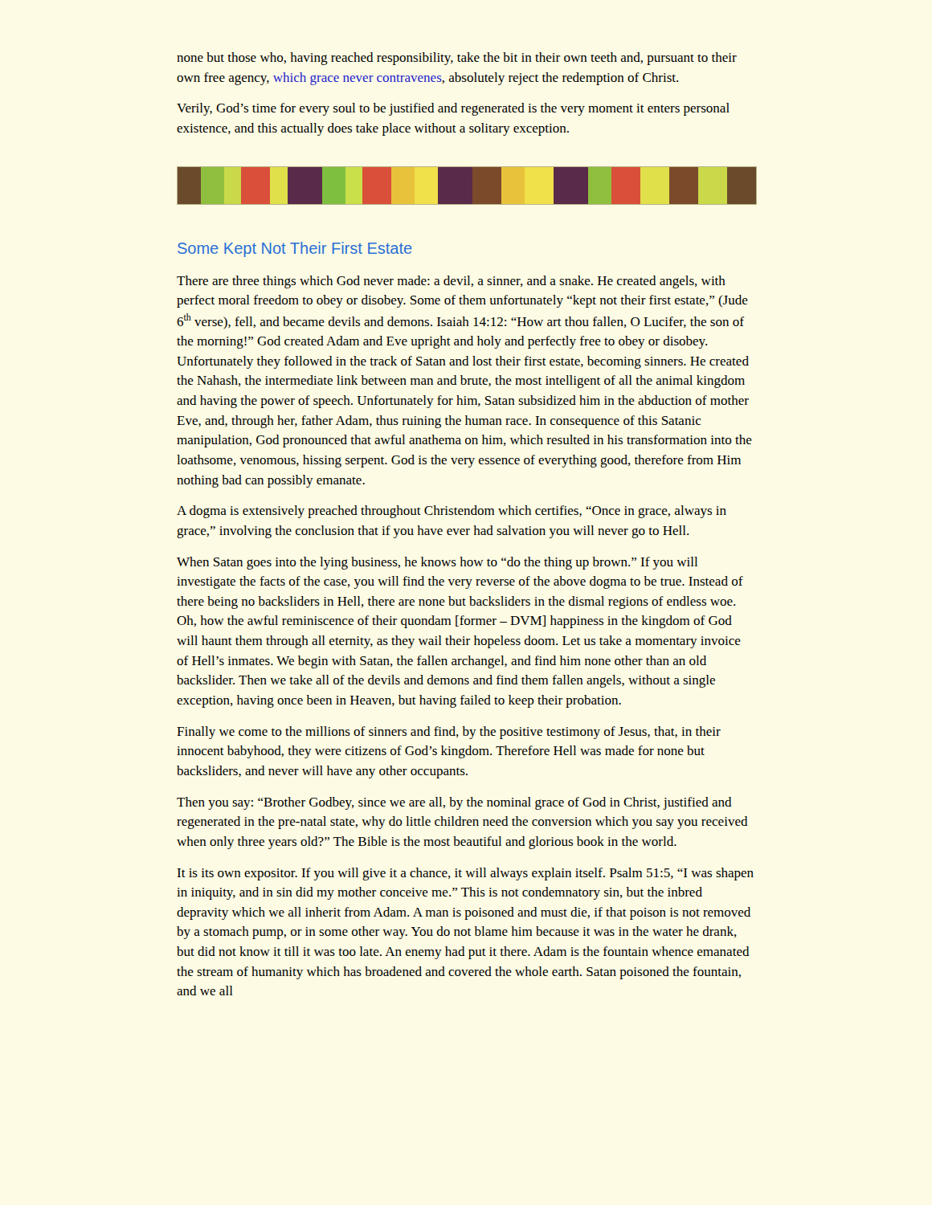none but those who, having reached responsibility, take the bit in their own teeth and, pursuant to their own free agency, which grace never contravenes, absolutely reject the redemption of Christ.
Verily, God’s time for every soul to be justified and regenerated is the very moment it enters personal existence, and this actually does take place without a solitary exception.
Some Kept Not Their First Estate
There are three things which God never made: a devil, a sinner, and a snake. He created angels, with perfect moral freedom to obey or disobey. Some of them unfortunately “kept not their first estate,” (Jude 6th verse), fell, and became devils and demons. Isaiah 14:12: “How art thou fallen, O Lucifer, the son of the morning!” God created Adam and Eve upright and holy and perfectly free to obey or disobey. Unfortunately they followed in the track of Satan and lost their first estate, becoming sinners. He created the Nahash, the intermediate link between man and brute, the most intelligent of all the animal kingdom and having the power of speech. Unfortunately for him, Satan subsidized him in the abduction of mother Eve, and, through her, father Adam, thus ruining the human race. In consequence of this Satanic manipulation, God pronounced that awful anathema on him, which resulted in his transformation into the loathsome, venomous, hissing serpent. God is the very essence of everything good, therefore from Him nothing bad can possibly emanate.
A dogma is extensively preached throughout Christendom which certifies, “Once in grace, always in grace,” involving the conclusion that if you have ever had salvation you will never go to Hell.
When Satan goes into the lying business, he knows how to “do the thing up brown.” If you will investigate the facts of the case, you will find the very reverse of the above dogma to be true. Instead of there being no backsliders in Hell, there are none but backsliders in the dismal regions of endless woe. Oh, how the awful reminiscence of their quondam [former – DVM] happiness in the kingdom of God will haunt them through all eternity, as they wail their hopeless doom. Let us take a momentary invoice of Hell’s inmates. We begin with Satan, the fallen archangel, and find him none other than an old backslider. Then we take all of the devils and demons and find them fallen angels, without a single exception, having once been in Heaven, but having failed to keep their probation.
Finally we come to the millions of sinners and find, by the positive testimony of Jesus, that, in their innocent babyhood, they were citizens of God’s kingdom. Therefore Hell was made for none but backsliders, and never will have any other occupants.
Then you say: “Brother Godbey, since we are all, by the nominal grace of God in Christ, justified and regenerated in the pre-natal state, why do little children need the conversion which you say you received when only three years old?” The Bible is the most beautiful and glorious book in the world.
It is its own expositor. If you will give it a chance, it will always explain itself. Psalm 51:5, “I was shapen in iniquity, and in sin did my mother conceive me.” This is not condemnatory sin, but the inbred depravity which we all inherit from Adam. A man is poisoned and must die, if that poison is not removed by a stomach pump, or in some other way. You do not blame him because it was in the water he drank, but did not know it till it was too late. An enemy had put it there. Adam is the fountain whence emanated the stream of humanity which has broadened and covered the whole earth. Satan poisoned the fountain, and we all